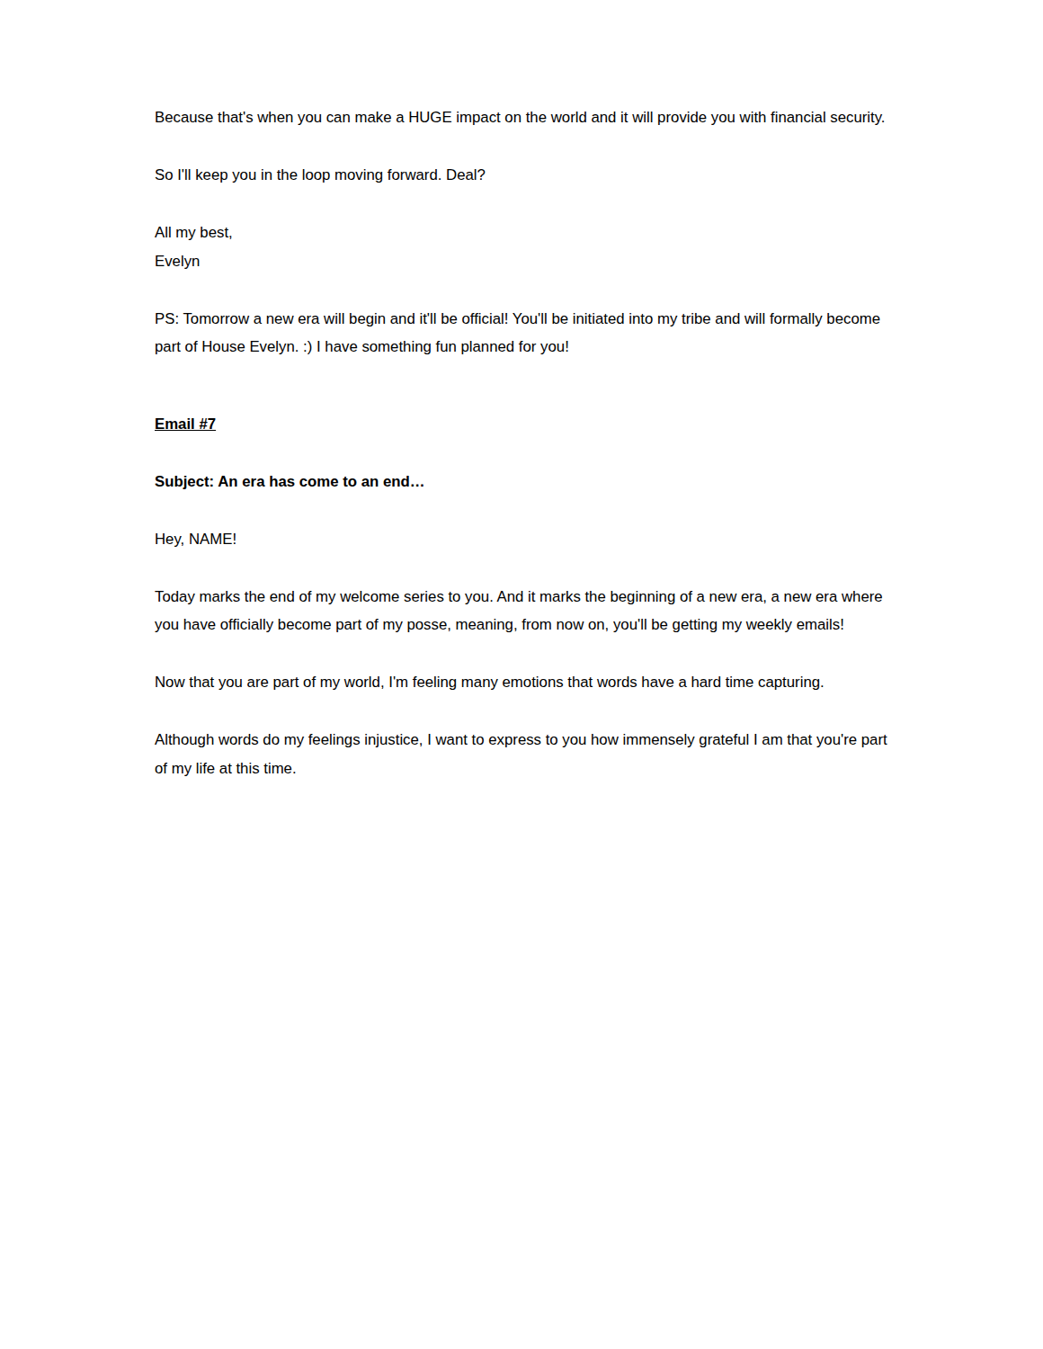Because that's when you can make a HUGE impact on the world and it will provide you with financial security.
So I'll keep you in the loop moving forward. Deal?
All my best,
Evelyn
PS: Tomorrow a new era will begin and it'll be official! You'll be initiated into my tribe and will formally become part of House Evelyn. :) I have something fun planned for you!
Email #7
Subject: An era has come to an end…
Hey, NAME!
Today marks the end of my welcome series to you. And it marks the beginning of a new era, a new era where you have officially become part of my posse, meaning, from now on, you'll be getting my weekly emails!
Now that you are part of my world, I'm feeling many emotions that words have a hard time capturing.
Although words do my feelings injustice, I want to express to you how immensely grateful I am that you're part of my life at this time.